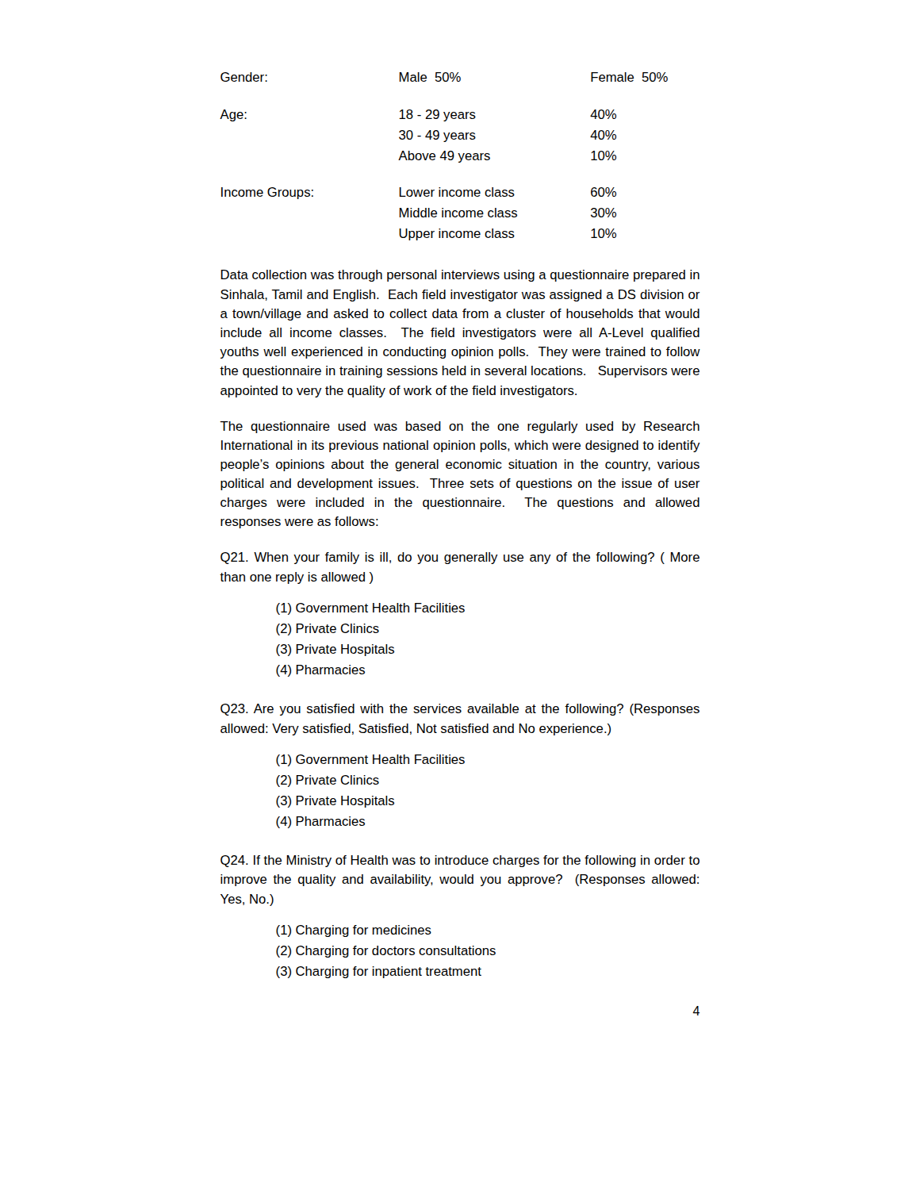| Gender: | Male 50% | Female 50% |
| Age: | 18 - 29 years | 40% |
| | 30 - 49 years | 40% |
| | Above 49 years | 10% |
| Income Groups: | Lower income class | 60% |
| | Middle income class | 30% |
| | Upper income class | 10% |
Data collection was through personal interviews using a questionnaire prepared in Sinhala, Tamil and English. Each field investigator was assigned a DS division or a town/village and asked to collect data from a cluster of households that would include all income classes. The field investigators were all A-Level qualified youths well experienced in conducting opinion polls. They were trained to follow the questionnaire in training sessions held in several locations. Supervisors were appointed to very the quality of work of the field investigators.
The questionnaire used was based on the one regularly used by Research International in its previous national opinion polls, which were designed to identify people’s opinions about the general economic situation in the country, various political and development issues. Three sets of questions on the issue of user charges were included in the questionnaire. The questions and allowed responses were as follows:
Q21. When your family is ill, do you generally use any of the following? ( More than one reply is allowed )
(1) Government Health Facilities
(2) Private Clinics
(3) Private Hospitals
(4) Pharmacies
Q23. Are you satisfied with the services available at the following? (Responses allowed: Very satisfied, Satisfied, Not satisfied and No experience.)
(1) Government Health Facilities
(2) Private Clinics
(3) Private Hospitals
(4) Pharmacies
Q24. If the Ministry of Health was to introduce charges for the following in order to improve the quality and availability, would you approve? (Responses allowed: Yes, No.)
(1) Charging for medicines
(2) Charging for doctors consultations
(3) Charging for inpatient treatment
4